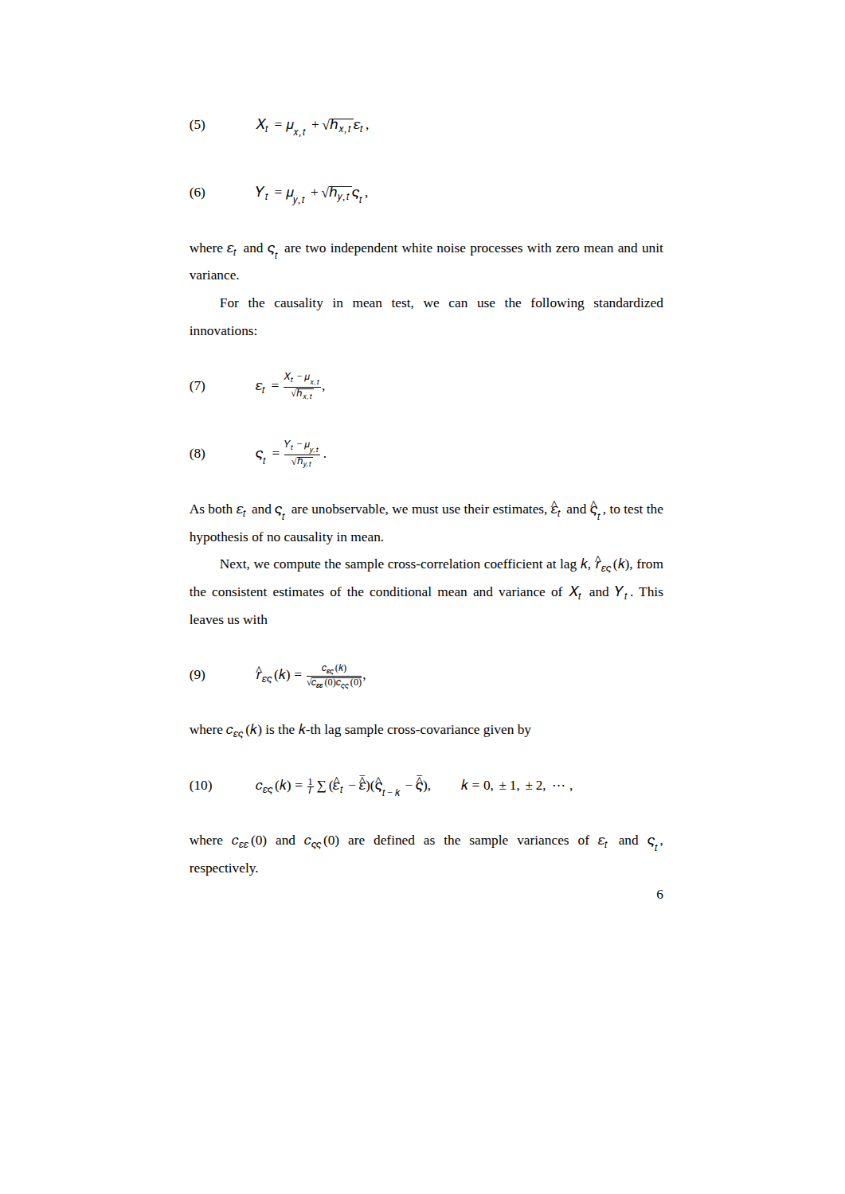(5) Xt = μx,t + hx,t εt ,
(6) Yt = μy,t + hy,t ςt ,
where εt and ςt are two independent white noise processes with zero mean and unit variance.
For the causality in mean test, we can use the following standardized innovations:
(7) εt = Xt−μx,t hx,t ,
(8) ςt = Yt−μy,t hy,t .
As both εt and ςt are unobservable, we must use their estimates, ε^t and ς^t, to test the hypothesis of no causality in mean.
Next, we compute the sample cross-correlation coefficient at lag k, r^ες(k), from the consistent estimates of the conditional mean and variance of Xt and Yt. This leaves us with
(9) r^ες (k) = cες(k) cεε(0) cςς(0) ,
where cες(k) is the k-th lag sample cross-covariance given by
(10) cες (k) = 1T ∑ ( ε^t − ε^‾ ) ( ς^t−k − ς^‾ ) , k=0,±1,±2,⋯,
where cεε(0) and cςς(0) are defined as the sample variances of εt and ςt, respectively.
6